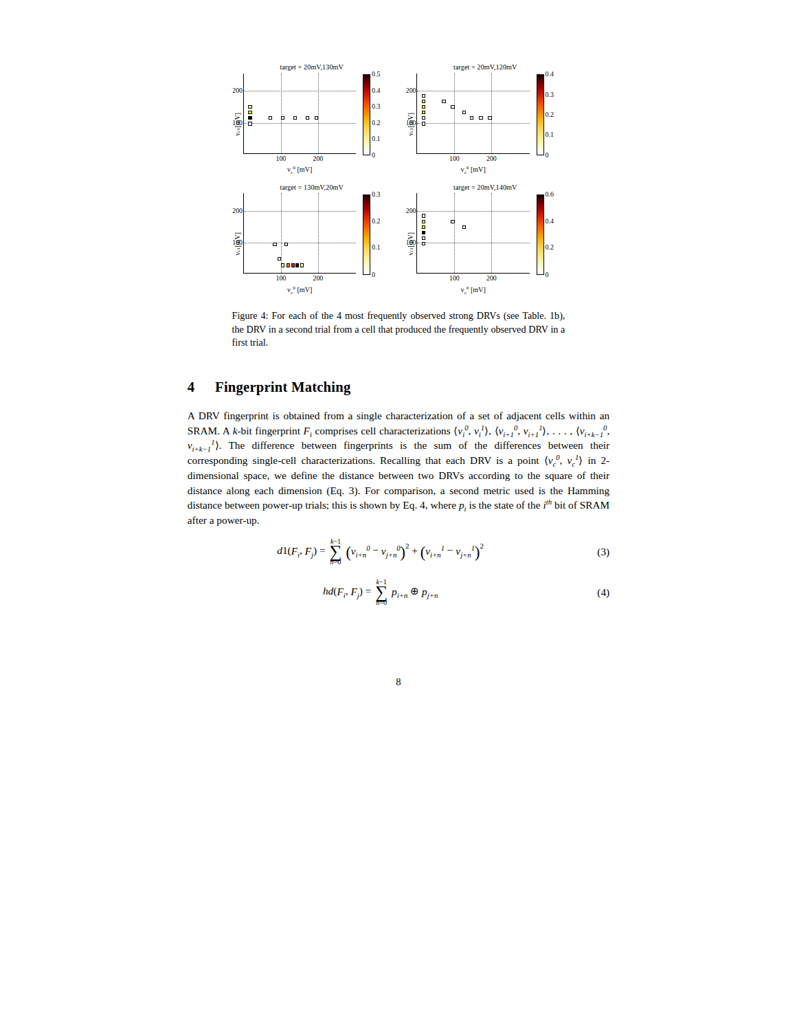target = 20mV,130mV
vc1 [mV]
200
100
100
200
vc0 [mV]
0.5 0.4 0.3 0.2 0.1 0
target = 20mV,120mV
vc1 [mV]
200
100
100
200
vc0 [mV]
0.4 0.3 0.2 0.1 0
target = 130mV,20mV
vc1 [mV]
200
100
100
200
vc0 [mV]
0.3 0.2 0.1 0
target = 20mV,140mV
vc1 [mV]
200
100
100
200
vc0 [mV]
0.6 0.4 0.2 0
Figure 4: For each of the 4 most frequently observed strong DRVs (see Table. 1b), the DRV in a second trial from a cell that produced the frequently observed DRV in a first trial.
4 Fingerprint Matching
A DRV fingerprint is obtained from a single characterization of a set of adjacent cells within an SRAM. A k-bit fingerprint Fi comprises cell characterizations ⟨vi0, vi1⟩, ⟨vi+10, vi+11⟩, . . . , ⟨vi+k−10, vi+k−11⟩. The difference between fingerprints is the sum of the differences between their corresponding single-cell characterizations. Recalling that each DRV is a point ⟨vc0, vc1⟩ in 2-dimensional space, we define the distance between two DRVs according to the square of their distance along each dimension (Eq. 3). For comparison, a second metric used is the Hamming distance between power-up trials; this is shown by Eq. 4, where pi is the state of the ith bit of SRAM after a power-up.
d 1(Fi, Fj) = k−1 ∑ n=0 (vi+n0 − vj+n0) 2 + (vi+n1 − vj+n1) 2
(3)
hd(Fi, Fj) = k−1 ∑ n=0 pi+n ⊕ pj+n
(4)
8